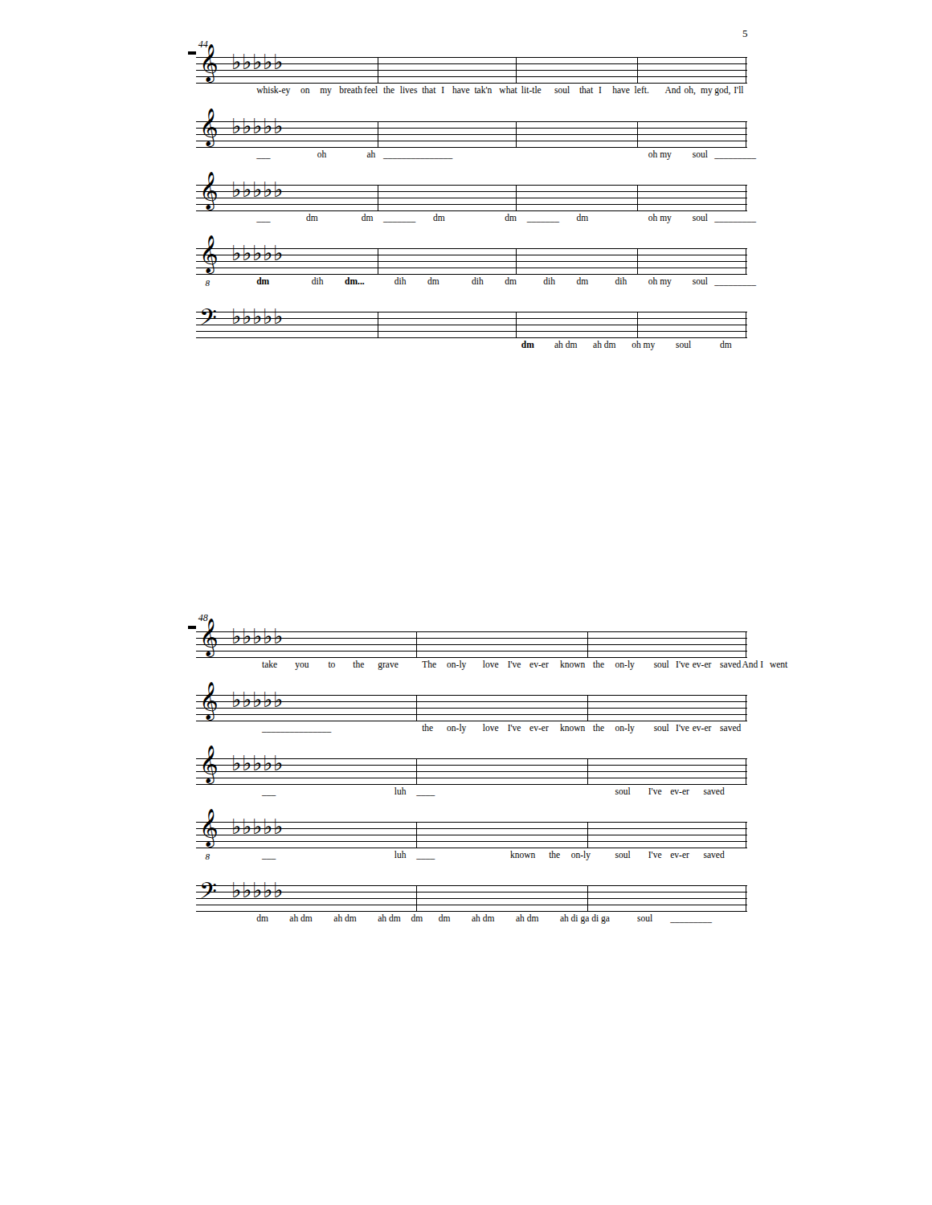5
44
| | 𝄞 ♭♭♭♭♭ whisk-ey on my breath feel the lives that I have tak'n what lit-tle soul that I have left. And oh, my god, I'll 𝄞 ♭♭♭♭♭ ___ oh ah _______________ oh my soul _________ 𝄞 ♭♭♭♭♭ ___ dm dm _______ dm dm _______ dm oh my soul _________ 𝄞 8 ♭♭♭♭♭ dm dih dm... dih dm dih dm dih dm dih oh my soul _________ 𝄢 ♭♭♭♭♭ dm ah dm ah dm oh my soul dm |
48
| | 𝄞 ♭♭♭♭♭ take you to the grave The on‑ly love I've ev‑er known the on‑ly soul I've ev‑er saved And I went 𝄞 ♭♭♭♭♭ _______________ the on‑ly love I've ev‑er known the on‑ly soul I've ev‑er saved 𝄞 ♭♭♭♭♭ ___ luh ____ soul I've ev‑er saved 𝄞 8 ♭♭♭♭♭ ___ luh ____ known the on‑ly soul I've ev‑er saved 𝄢 ♭♭♭♭♭ dm ah dm ah dm ah dm dm dm ah dm ah dm ah di ga di ga soul _________ |
Page 5 of a five-part a cappella choral score in D-flat major (five flats). Measures 44 through 50. Soprano carries the text: "whiskey on my breath, feel the lives that I have tak'n, what little soul that I have left. And oh, my god, I'll take you to the grave. The only love I've ever known, the only soul I've ever saved. And I went..." Lower voices sing vocal-percussion syllables "dm", "dih", "ah dm", "ah di ga di ga", and sustained "oh", "ah", "luh", "oh my soul".